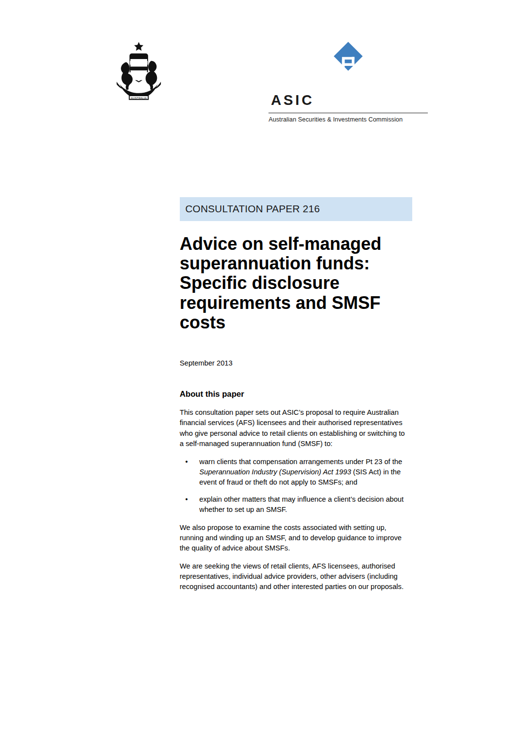AUSTRALIA
ASIC
Australian Securities & Investments Commission
CONSULTATION PAPER 216
Advice on self-managed superannuation funds: Specific disclosure requirements and SMSF costs
September 2013
About this paper
This consultation paper sets out ASIC’s proposal to require Australian financial services (AFS) licensees and their authorised representatives who give personal advice to retail clients on establishing or switching to a self-managed superannuation fund (SMSF) to:
warn clients that compensation arrangements under Pt 23 of the Superannuation Industry (Supervision) Act 1993 (SIS Act) in the event of fraud or theft do not apply to SMSFs; and
explain other matters that may influence a client’s decision about whether to set up an SMSF.
We also propose to examine the costs associated with setting up, running and winding up an SMSF, and to develop guidance to improve the quality of advice about SMSFs.
We are seeking the views of retail clients, AFS licensees, authorised representatives, individual advice providers, other advisers (including recognised accountants) and other interested parties on our proposals.